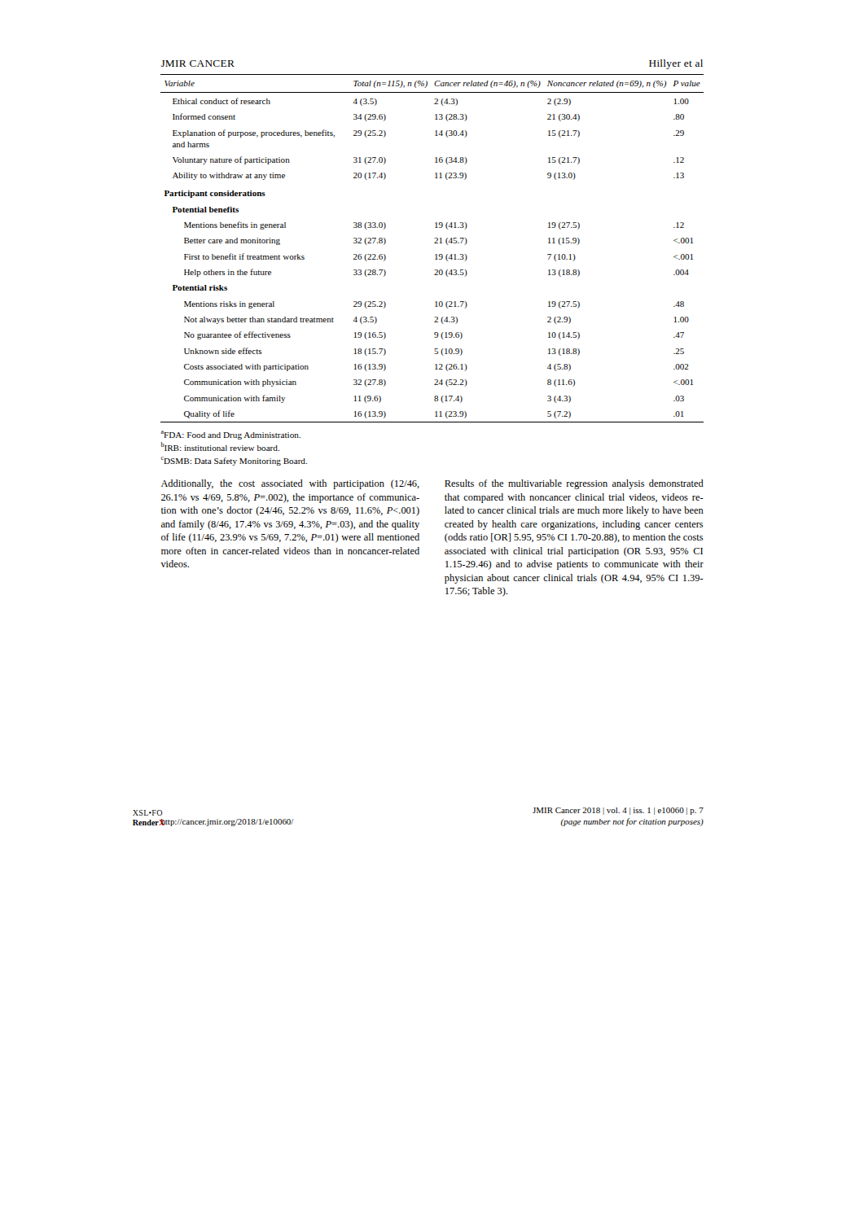JMIR CANCER
Hillyer et al
| Variable | Total (n=115), n (%) | Cancer related (n=46), n (%) | Noncancer related (n=69), n (%) | P value |
| --- | --- | --- | --- | --- |
| Ethical conduct of research | 4 (3.5) | 2 (4.3) | 2 (2.9) | 1.00 |
| Informed consent | 34 (29.6) | 13 (28.3) | 21 (30.4) | .80 |
| Explanation of purpose, procedures, benefits, and harms | 29 (25.2) | 14 (30.4) | 15 (21.7) | .29 |
| Voluntary nature of participation | 31 (27.0) | 16 (34.8) | 15 (21.7) | .12 |
| Ability to withdraw at any time | 20 (17.4) | 11 (23.9) | 9 (13.0) | .13 |
| Participant considerations |
| Potential benefits |
| Mentions benefits in general | 38 (33.0) | 19 (41.3) | 19 (27.5) | .12 |
| Better care and monitoring | 32 (27.8) | 21 (45.7) | 11 (15.9) | <.001 |
| First to benefit if treatment works | 26 (22.6) | 19 (41.3) | 7 (10.1) | <.001 |
| Help others in the future | 33 (28.7) | 20 (43.5) | 13 (18.8) | .004 |
| Potential risks |
| Mentions risks in general | 29 (25.2) | 10 (21.7) | 19 (27.5) | .48 |
| Not always better than standard treatment | 4 (3.5) | 2 (4.3) | 2 (2.9) | 1.00 |
| No guarantee of effectiveness | 19 (16.5) | 9 (19.6) | 10 (14.5) | .47 |
| Unknown side effects | 18 (15.7) | 5 (10.9) | 13 (18.8) | .25 |
| Costs associated with participation | 16 (13.9) | 12 (26.1) | 4 (5.8) | .002 |
| Communication with physician | 32 (27.8) | 24 (52.2) | 8 (11.6) | <.001 |
| Communication with family | 11 (9.6) | 8 (17.4) | 3 (4.3) | .03 |
| Quality of life | 16 (13.9) | 11 (23.9) | 5 (7.2) | .01 |
aFDA: Food and Drug Administration.
bIRB: institutional review board.
cDSMB: Data Safety Monitoring Board.
Additionally, the cost associated with participation (12/46, 26.1% vs 4/69, 5.8%, P=.002), the importance of communication with one’s doctor (24/46, 52.2% vs 8/69, 11.6%, P<.001) and family (8/46, 17.4% vs 3/69, 4.3%, P=.03), and the quality of life (11/46, 23.9% vs 5/69, 7.2%, P=.01) were all mentioned more often in cancer-related videos than in noncancer-related videos.
Results of the multivariable regression analysis demonstrated that compared with noncancer clinical trial videos, videos related to cancer clinical trials are much more likely to have been created by health care organizations, including cancer centers (odds ratio [OR] 5.95, 95% CI 1.70-20.88), to mention the costs associated with clinical trial participation (OR 5.93, 95% CI 1.15-29.46) and to advise patients to communicate with their physician about cancer clinical trials (OR 4.94, 95% CI 1.39-17.56; Table 3).
XSL•FO
Render X
http://cancer.jmir.org/2018/1/e10060/
JMIR Cancer 2018 | vol. 4 | iss. 1 | e10060 | p. 7
(page number not for citation purposes)